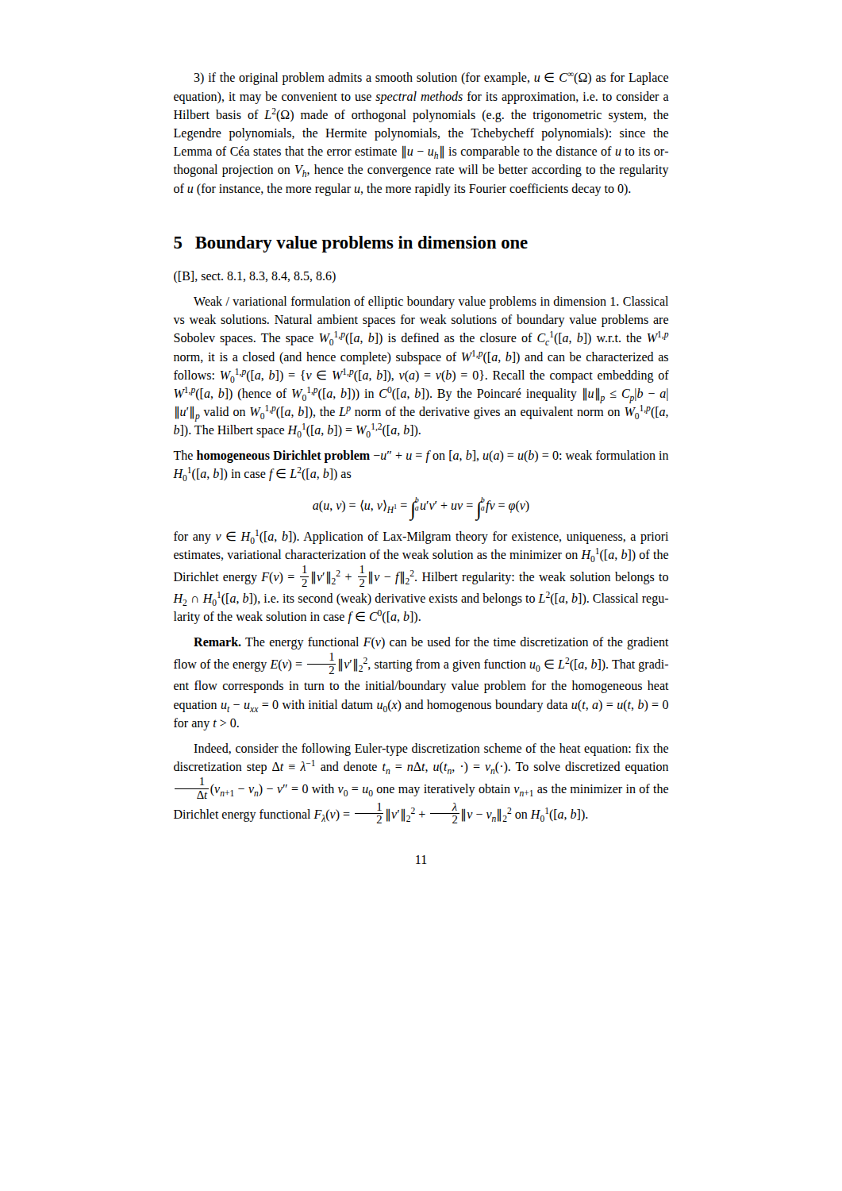3) if the original problem admits a smooth solution (for example, u ∈ C∞(Ω) as for Laplace equation), it may be convenient to use spectral methods for its approximation, i.e. to consider a Hilbert basis of L2(Ω) made of orthogonal polynomials (e.g. the trigonometric system, the Legendre polynomials, the Hermite polynomials, the Tchebycheff polynomials): since the Lemma of Céa states that the error estimate ∥u − uh∥ is comparable to the distance of u to its orthogonal projection on Vh, hence the convergence rate will be better according to the regularity of u (for instance, the more regular u, the more rapidly its Fourier coefficients decay to 0).
5 Boundary value problems in dimension one
([B], sect. 8.1, 8.3, 8.4, 8.5, 8.6)
Weak / variational formulation of elliptic boundary value problems in dimension 1. Classical vs weak solutions. Natural ambient spaces for weak solutions of boundary value problems are Sobolev spaces. The space W01,p([a, b]) is defined as the closure of Cc1([a, b]) w.r.t. the W1,p norm, it is a closed (and hence complete) subspace of W1,p([a, b]) and can be characterized as follows: W01,p([a, b]) = {v ∈ W1,p([a, b]), v(a) = v(b) = 0}. Recall the compact embedding of W1,p([a, b]) (hence of W01,p([a, b])) in C0([a, b]). By the Poincaré inequality ∥u∥p ≤ Cp|b − a|∥u′∥p valid on W01,p([a, b]), the Lp norm of the derivative gives an equivalent norm on W01,p([a, b]). The Hilbert space H01([a, b]) = W01,2([a, b]).
The homogeneous Dirichlet problem −u″ + u = f on [a, b], u(a) = u(b) = 0: weak formulation in H01([a, b]) in case f ∈ L2([a, b]) as
a(u, v) = ⟨u, v⟩H1 = ∫ba u′v′ + uv = ∫ba fv = φ(v)
for any v ∈ H01([a, b]). Application of Lax-Milgram theory for existence, uniqueness, a priori estimates, variational characterization of the weak solution as the minimizer on H01([a, b]) of the Dirichlet energy F(v) = 12∥v′∥22 + 12∥v − f∥22. Hilbert regularity: the weak solution belongs to H2 ∩ H01([a, b]), i.e. its second (weak) derivative exists and belongs to L2([a, b]). Classical regularity of the weak solution in case f ∈ C0([a, b]).
Remark. The energy functional F(v) can be used for the time discretization of the gradient flow of the energy E(v) = 12∥v′∥22, starting from a given function u0 ∈ L2([a, b]). That gradient flow corresponds in turn to the initial/boundary value problem for the homogeneous heat equation ut − uxx = 0 with initial datum u0(x) and homogenous boundary data u(t, a) = u(t, b) = 0 for any t > 0.
Indeed, consider the following Euler-type discretization scheme of the heat equation: fix the discretization step Δt ≡ λ−1 and denote tn = n Δt, u(tn, ·) = vn(·). To solve discretized equation 1 Δt(vn+1 − vn) − v″ = 0 with v0 = u0 one may iteratively obtain vn+1 as the minimizer in of the Dirichlet energy functional Fλ(v) = 12∥v′∥22 + λ 2∥v − vn∥22 on H01([a, b]).
11